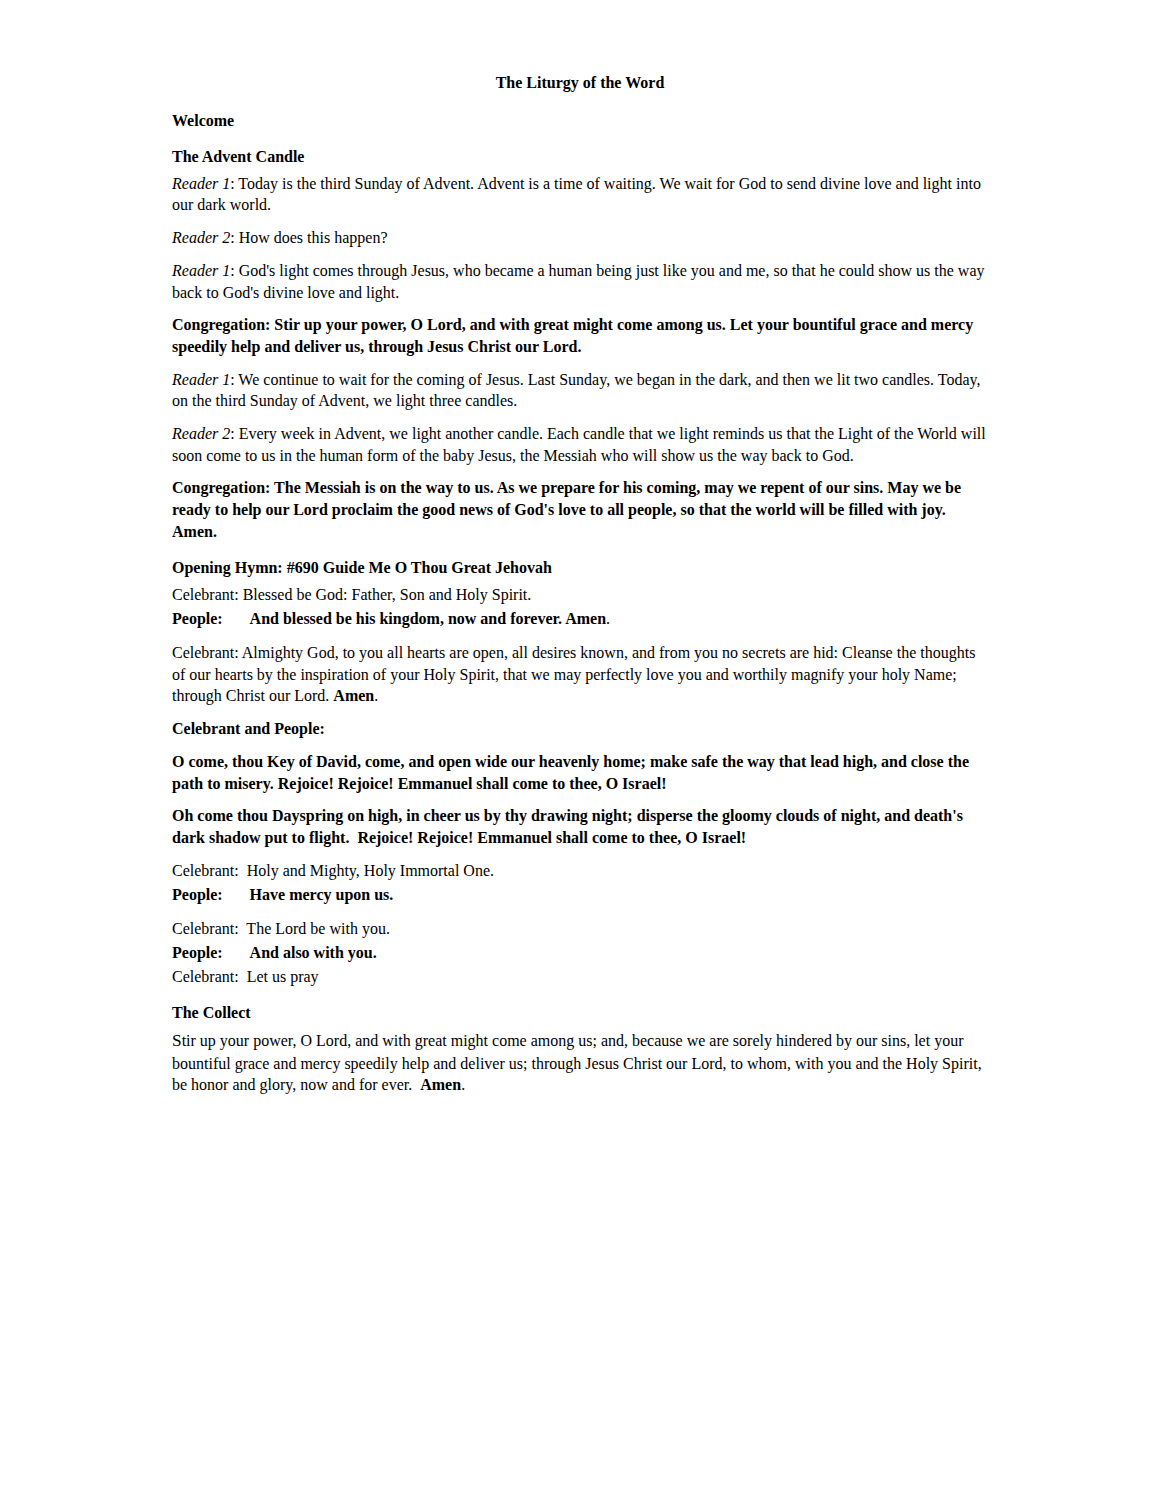The Liturgy of the Word
Welcome
The Advent Candle
Reader 1: Today is the third Sunday of Advent. Advent is a time of waiting. We wait for God to send divine love and light into our dark world.
Reader 2: How does this happen?
Reader 1: God's light comes through Jesus, who became a human being just like you and me, so that he could show us the way back to God's divine love and light.
Congregation: Stir up your power, O Lord, and with great might come among us. Let your bountiful grace and mercy speedily help and deliver us, through Jesus Christ our Lord.
Reader 1: We continue to wait for the coming of Jesus. Last Sunday, we began in the dark, and then we lit two candles. Today, on the third Sunday of Advent, we light three candles.
Reader 2: Every week in Advent, we light another candle. Each candle that we light reminds us that the Light of the World will soon come to us in the human form of the baby Jesus, the Messiah who will show us the way back to God.
Congregation: The Messiah is on the way to us. As we prepare for his coming, may we repent of our sins. May we be ready to help our Lord proclaim the good news of God's love to all people, so that the world will be filled with joy. Amen.
Opening Hymn: #690 Guide Me O Thou Great Jehovah
Celebrant: Blessed be God: Father, Son and Holy Spirit.
People: And blessed be his kingdom, now and forever. Amen.
Celebrant: Almighty God, to you all hearts are open, all desires known, and from you no secrets are hid: Cleanse the thoughts of our hearts by the inspiration of your Holy Spirit, that we may perfectly love you and worthily magnify your holy Name; through Christ our Lord. Amen.
Celebrant and People:
O come, thou Key of David, come, and open wide our heavenly home; make safe the way that lead high, and close the path to misery. Rejoice! Rejoice! Emmanuel shall come to thee, O Israel!
Oh come thou Dayspring on high, in cheer us by thy drawing night; disperse the gloomy clouds of night, and death's dark shadow put to flight. Rejoice! Rejoice! Emmanuel shall come to thee, O Israel!
Celebrant: Holy and Mighty, Holy Immortal One.
People: Have mercy upon us.
Celebrant: The Lord be with you.
People: And also with you.
Celebrant: Let us pray
The Collect
Stir up your power, O Lord, and with great might come among us; and, because we are sorely hindered by our sins, let your bountiful grace and mercy speedily help and deliver us; through Jesus Christ our Lord, to whom, with you and the Holy Spirit, be honor and glory, now and for ever. Amen.